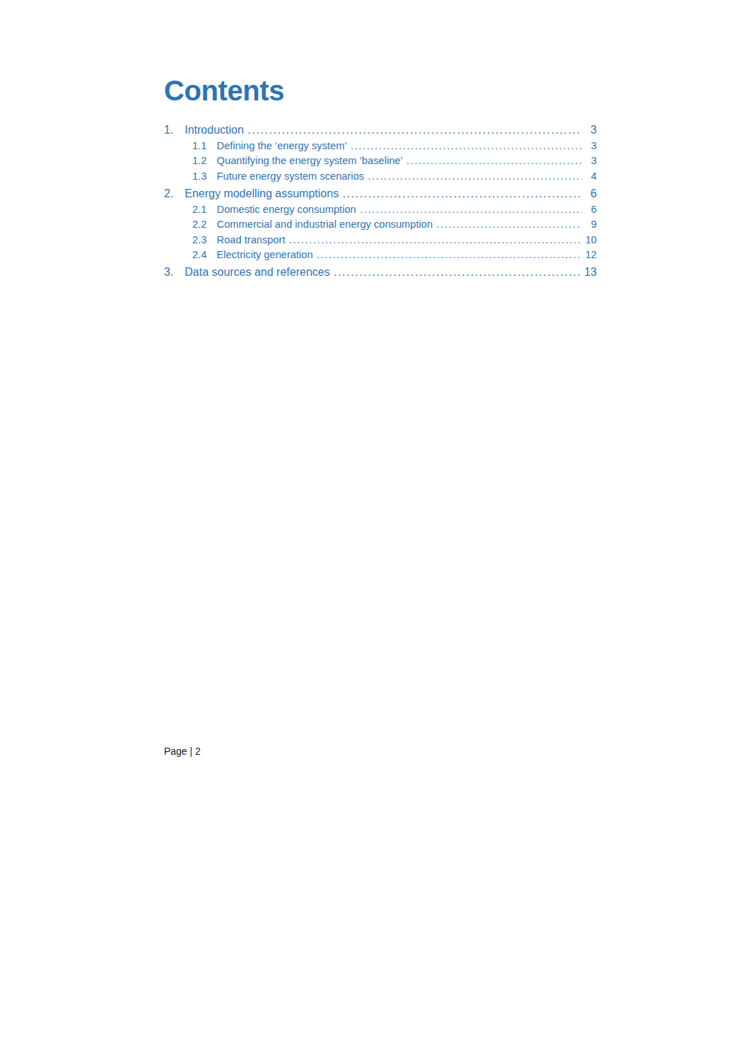Contents
1. Introduction .................................................................................................. 3
1.1 Defining the ‘energy system’ .......................................................................... 3
1.2 Quantifying the energy system ‘baseline’ ..................................................... 3
1.3 Future energy system scenarios .................................................................. 4
2. Energy modelling assumptions ................................................................... 6
2.1 Domestic energy consumption ....................................................................... 6
2.2 Commercial and industrial energy consumption ........................................... 9
2.3 Road transport ............................................................................................. 10
2.4 Electricity generation .................................................................................... 12
3. Data sources and references ..................................................................... 13
Page | 2